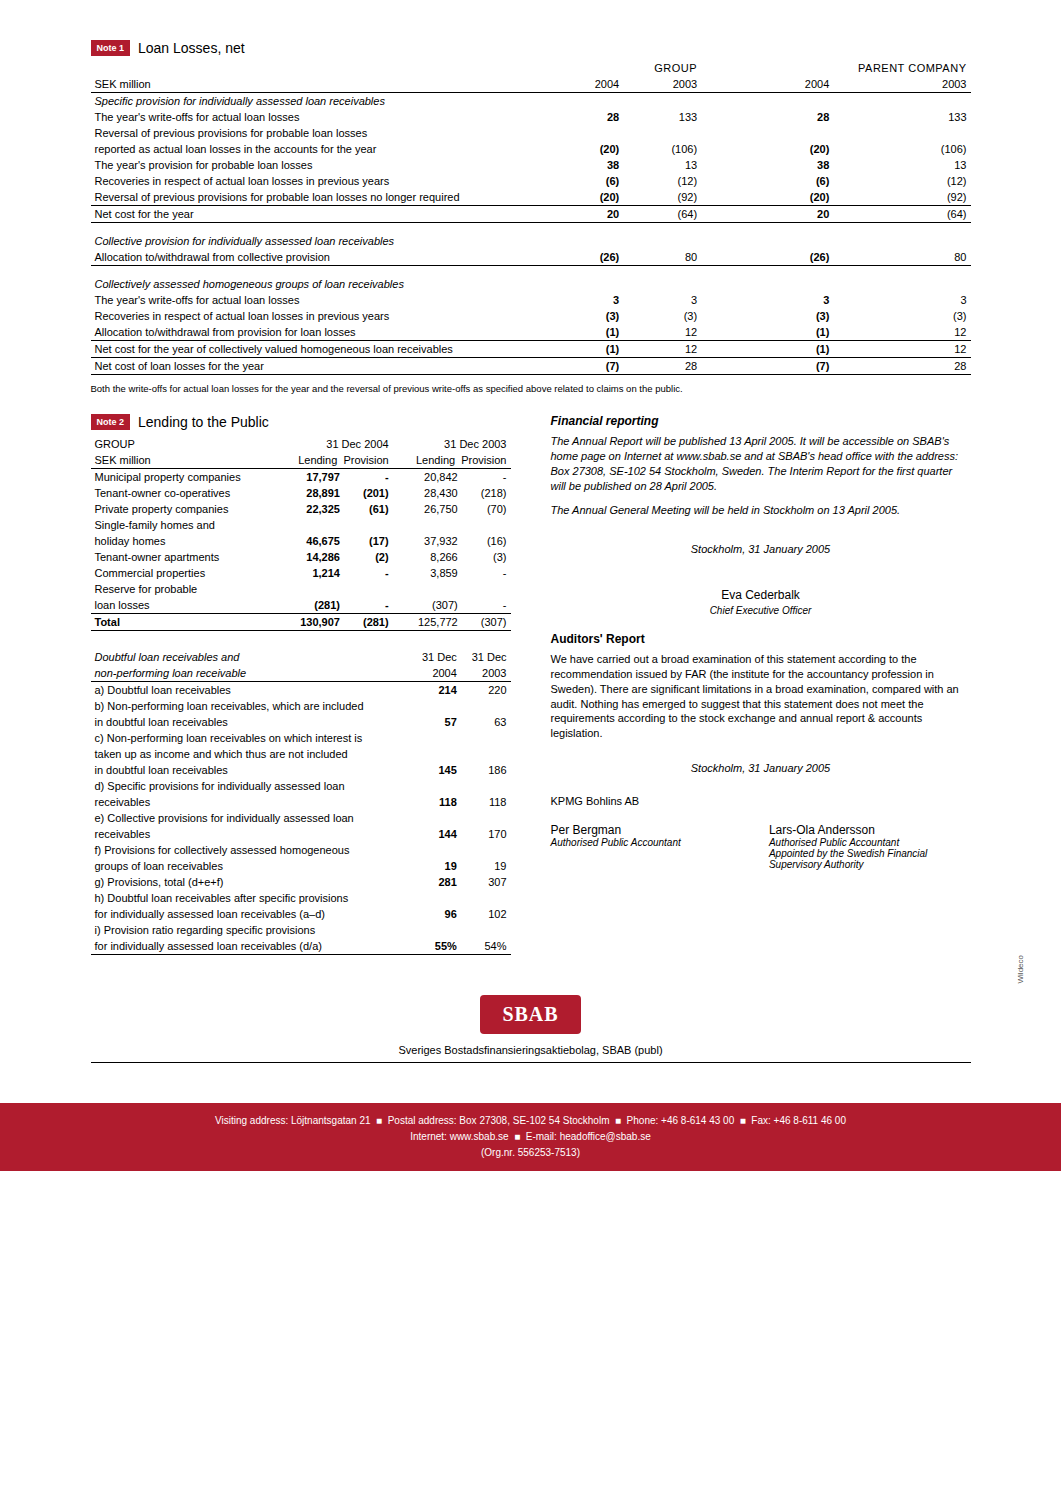Note 1 Loan Losses, net
| | GROUP | PARENT COMPANY |
| --- | --- | --- |
| SEK million | 2004 | 2003 | 2004 | 2003 |
| Specific provision for individually assessed loan receivables | | | | |
| The year's write-offs for actual loan losses | 28 | 133 | 28 | 133 |
| Reversal of previous provisions for probable loan losses | | | | |
| reported as actual loan losses in the accounts for the year | (20) | (106) | (20) | (106) |
| The year's provision for probable loan losses | 38 | 13 | 38 | 13 |
| Recoveries in respect of actual loan losses in previous years | (6) | (12) | (6) | (12) |
| Reversal of previous provisions for probable loan losses no longer required | (20) | (92) | (20) | (92) |
| Net cost for the year | 20 | (64) | 20 | (64) |
| Collective provision for individually assessed loan receivables | | | | |
| Allocation to/withdrawal from collective provision | (26) | 80 | (26) | 80 |
| Collectively assessed homogeneous groups of loan receivables | | | | |
| The year's write-offs for actual loan losses | 3 | 3 | 3 | 3 |
| Recoveries in respect of actual loan losses in previous years | (3) | (3) | (3) | (3) |
| Allocation to/withdrawal from provision for loan losses | (1) | 12 | (1) | 12 |
| Net cost for the year of collectively valued homogeneous loan receivables | (1) | 12 | (1) | 12 |
| Net cost of loan losses for the year | (7) | 28 | (7) | 28 |
Both the write-offs for actual loan losses for the year and the reversal of previous write-offs as specified above related to claims on the public.
Note 2 Lending to the Public
| GROUP | 31 Dec 2004 | 31 Dec 2003 |
| --- | --- | --- |
| SEK million | Lending Provision | Lending Provision |
| Municipal property companies | 17,797 | - | 20,842 | - |
| Tenant-owner co-operatives | 28,891 | (201) | 28,430 | (218) |
| Private property companies | 22,325 | (61) | 26,750 | (70) |
| Single-family homes and | | | | |
| holiday homes | 46,675 | (17) | 37,932 | (16) |
| Tenant-owner apartments | 14,286 | (2) | 8,266 | (3) |
| Commercial properties | 1,214 | - | 3,859 | - |
| Reserve for probable | | | | |
| loan losses | (281) | - | (307) | - |
| Total | 130,907 | (281) | 125,772 | (307) |
| Doubtful loan receivables and | 31 Dec | 31 Dec |
| --- | --- | --- |
| non-performing loan receivable | 2004 | 2003 |
| a) Doubtful loan receivables | 214 | 220 |
| b) Non-performing loan receivables, which are included | | |
| in doubtful loan receivables | 57 | 63 |
| c) Non-performing loan receivables on which interest is | | |
| taken up as income and which thus are not included | | |
| in doubtful loan receivables | 145 | 186 |
| d) Specific provisions for individually assessed loan | | |
| receivables | 118 | 118 |
| e) Collective provisions for individually assessed loan | | |
| receivables | 144 | 170 |
| f) Provisions for collectively assessed homogeneous | | |
| groups of loan receivables | 19 | 19 |
| g) Provisions, total (d+e+f) | 281 | 307 |
| h) Doubtful loan receivables after specific provisions | | |
| for individually assessed loan receivables (a–d) | 96 | 102 |
| i) Provision ratio regarding specific provisions | | |
| for individually assessed loan receivables (d/a) | 55% | 54% |
Financial reporting
The Annual Report will be published 13 April 2005. It will be accessible on SBAB's home page on Internet at www.sbab.se and at SBAB's head office with the address: Box 27308, SE-102 54 Stockholm, Sweden. The Interim Report for the first quarter will be published on 28 April 2005.
The Annual General Meeting will be held in Stockholm on 13 April 2005.
Stockholm, 31 January 2005
Eva Cederbalk
Chief Executive Officer
Auditors' Report
We have carried out a broad examination of this statement according to the recommendation issued by FAR (the institute for the accountancy profession in Sweden). There are significant limitations in a broad examination, compared with an audit. Nothing has emerged to suggest that this statement does not meet the requirements according to the stock exchange and annual report & accounts legislation.
Stockholm, 31 January 2005
KPMG Bohlins AB
Per Bergman
Authorised Public Accountant
Lars-Ola Andersson
Authorised Public Accountant
Appointed by the Swedish Financial
Supervisory Authority
Wildeco
SBAB
Sveriges Bostadsfinansieringsaktiebolag, SBAB (publ)
Visiting address: Löjtnantsgatan 21 ■ Postal address: Box 27308, SE-102 54 Stockholm ■ Phone: +46 8-614 43 00 ■ Fax: +46 8-611 46 00
Internet: www.sbab.se ■ E-mail: headoffice@sbab.se
(Org.nr. 556253-7513)